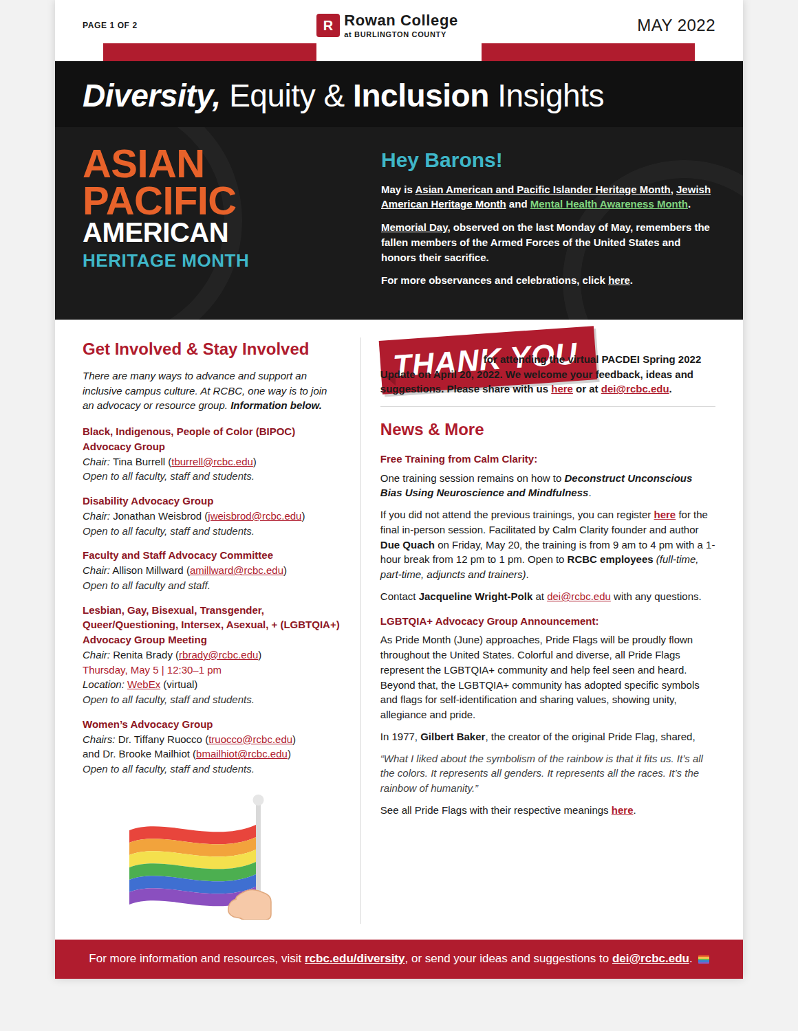PAGE 1 OF 2
RRowan College
at BURLINGTON COUNTY
MAY 2022
Diversity, Equity & Inclusion Insights
ASIAN
PACIFIC
AMERICAN
HERITAGE MONTH
Hey Barons!
May is Asian American and Pacific Islander Heritage Month, Jewish American Heritage Month and Mental Health Awareness Month.
Memorial Day, observed on the last Monday of May, remembers the fallen members of the Armed Forces of the United States and honors their sacrifice.
For more observances and celebrations, click here.
Get Involved & Stay Involved
There are many ways to advance and support an inclusive campus culture. At RCBC, one way is to join an advocacy or resource group. Information below.
Black, Indigenous, People of Color (BIPOC)
Advocacy Group
Chair: Tina Burrell (tburrell@rcbc.edu)
Open to all faculty, staff and students.
Disability Advocacy Group
Chair: Jonathan Weisbrod (jweisbrod@rcbc.edu)
Open to all faculty, staff and students.
Faculty and Staff Advocacy Committee
Chair: Allison Millward (amillward@rcbc.edu)
Open to all faculty and staff.
Lesbian, Gay, Bisexual, Transgender, Queer/Questioning, Intersex, Asexual, + (LGBTQIA+) Advocacy Group Meeting
Chair: Renita Brady (rbrady@rcbc.edu)
Thursday, May 5 | 12:30–1 pm
Location: WebEx (virtual)
Open to all faculty, staff and students.
Women’s Advocacy Group
Chairs: Dr. Tiffany Ruocco (truocco@rcbc.edu)
and Dr. Brooke Mailhiot (bmailhiot@rcbc.edu)
Open to all faculty, staff and students.
THANK YOU
for attending the virtual PACDEI Spring 2022
Update on April 20, 2022. We welcome your feedback, ideas and suggestions. Please share with us here or at dei@rcbc.edu.
News & More
Free Training from Calm Clarity:
One training session remains on how to Deconstruct Unconscious Bias Using Neuroscience and Mindfulness.
If you did not attend the previous trainings, you can register here for the final in-person session. Facilitated by Calm Clarity founder and author Due Quach on Friday, May 20, the training is from 9 am to 4 pm with a 1-hour break from 12 pm to 1 pm. Open to RCBC employees (full-time, part-time, adjuncts and trainers).
Contact Jacqueline Wright-Polk at dei@rcbc.edu with any questions.
LGBTQIA+ Advocacy Group Announcement:
As Pride Month (June) approaches, Pride Flags will be proudly flown throughout the United States. Colorful and diverse, all Pride Flags represent the LGBTQIA+ community and help feel seen and heard. Beyond that, the LGBTQIA+ community has adopted specific symbols and flags for self-identification and sharing values, showing unity, allegiance and pride.
In 1977, Gilbert Baker, the creator of the original Pride Flag, shared,
“What I liked about the symbolism of the rainbow is that it fits us. It’s all the colors. It represents all genders. It represents all the races. It’s the rainbow of humanity.”
See all Pride Flags with their respective meanings here.
For more information and resources, visit rcbc.edu/diversity, or send your ideas and suggestions to dei@rcbc.edu.